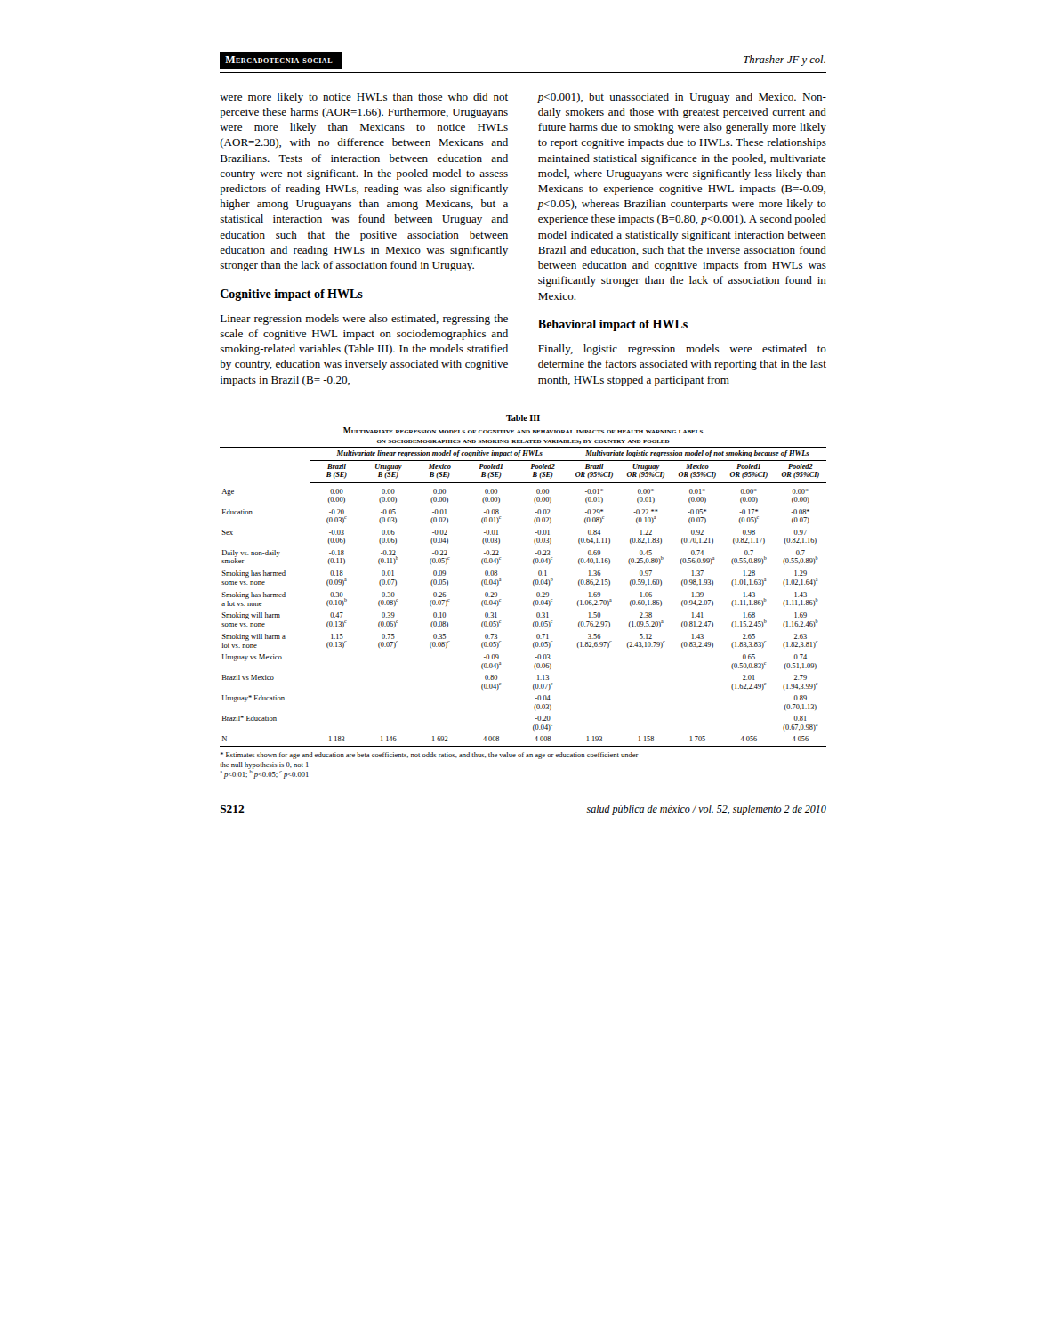Mercadotecnia social
Thrasher JF y col.
were more likely to notice HWLs than those who did not perceive these harms (AOR=1.66). Furthermore, Uruguayans were more likely than Mexicans to notice HWLs (AOR=2.38), with no difference between Mexicans and Brazilians. Tests of interaction between education and country were not significant. In the pooled model to assess predictors of reading HWLs, reading was also significantly higher among Uruguayans than among Mexicans, but a statistical interaction was found between Uruguay and education such that the positive association between education and reading HWLs in Mexico was significantly stronger than the lack of association found in Uruguay.
Cognitive impact of HWLs
Linear regression models were also estimated, regressing the scale of cognitive HWL impact on sociodemographics and smoking-related variables (Table III). In the models stratified by country, education was inversely associated with cognitive impacts in Brazil (B= -0.20,
p<0.001), but unassociated in Uruguay and Mexico. Non-daily smokers and those with greatest perceived current and future harms due to smoking were also generally more likely to report cognitive impacts due to HWLs. These relationships maintained statistical significance in the pooled, multivariate model, where Uruguayans were significantly less likely than Mexicans to experience cognitive HWL impacts (B=-0.09, p<0.05), whereas Brazilian counterparts were more likely to experience these impacts (B=0.80, p<0.001). A second pooled model indicated a statistically significant interaction between Brazil and education, such that the inverse association found between education and cognitive impacts from HWLs was significantly stronger than the lack of association found in Mexico.
Behavioral impact of HWLs
Finally, logistic regression models were estimated to determine the factors associated with reporting that in the last month, HWLs stopped a participant from
Table III
Multivariate regression models of cognitive and behavioral impacts of health warning labels
on sociodemographics and smoking-related variables, by country and pooled
| | Multivariate linear regression model of cognitive impact of HWLs | Multivariate logistic regression model of not smoking because of HWLs |
| --- | --- | --- |
| | Brazil B (SE) | Uruguay B (SE) | Mexico B (SE) | Pooled1 B (SE) | Pooled2 B (SE) | Brazil OR (95%CI) | Uruguay OR (95%CI) | Mexico OR (95%CI) | Pooled1 OR (95%CI) | Pooled2 OR (95%CI) |
| Age | 0.00 (0.00) | 0.00 (0.00) | 0.00 (0.00) | 0.00 (0.00) | 0.00 (0.00) | -0.01* (0.01) | 0.00* (0.01) | 0.01* (0.00) | 0.00* (0.00) | 0.00* (0.00) |
| Education | -0.20 (0.03) c | -0.05 (0.03) | -0.01 (0.02) | -0.08 (0.01) c | -0.02 (0.02) | -0.29* (0.08) c | -0.22 ** (0.10) a | -0.05* (0.07) | -0.17* (0.05) c | -0.08* (0.07) |
| Sex | -0.03 (0.06) | 0.06 (0.06) | -0.02 (0.04) | -0.01 (0.03) | -0.01 (0.03) | 0.84 (0.64,1.11) | 1.22 (0.82,1.83) | 0.92 (0.70,1.21) | 0.98 (0.82,1.17) | 0.97 (0.82,1.16) |
| Daily vs. non-daily smoker | -0.18 (0.11) | -0.32 (0.11) b | -0.22 (0.05) c | -0.22 (0.04) c | -0.23 (0.04) c | 0.69 (0.40,1.16) | 0.45 (0.25,0.80) b | 0.74 (0.56,0.99) a | 0.7 (0.55,0.89) b | 0.7 (0.55,0.89) b |
| Smoking has harmed some vs. none | 0.18 (0.09) a | 0.01 (0.07) | 0.09 (0.05) | 0.08 (0.04) a | 0.1 (0.04) b | 1.36 (0.86,2.15) | 0.97 (0.59,1.60) | 1.37 (0.98,1.93) | 1.28 (1.01,1.63) a | 1.29 (1.02,1.64) a |
| Smoking has harmed a lot vs. none | 0.30 (0.10) b | 0.30 (0.08) c | 0.26 (0.07) c | 0.29 (0.04) c | 0.29 (0.04) c | 1.69 (1.06,2.70) a | 1.06 (0.60,1.86) | 1.39 (0.94,2.07) | 1.43 (1.11,1.86) b | 1.43 (1.11,1.86) b |
| Smoking will harm some vs. none | 0.47 (0.13) c | 0.39 (0.06) c | 0.10 (0.08) | 0.31 (0.05) c | 0.31 (0.05) c | 1.50 (0.76,2.97) | 2.38 (1.09,5.20) a | 1.41 (0.81,2.47) | 1.68 (1.15,2.45) b | 1.69 (1.16,2.46) b |
| Smoking will harm a lot vs. none | 1.15 (0.13) c | 0.75 (0.07) c | 0.35 (0.08) c | 0.73 (0.05) c | 0.71 (0.05) c | 3.56 (1.82,6.97) c | 5.12 (2.43,10.79) c | 1.43 (0.83,2.49) | 2.65 (1.83,3.83) c | 2.63 (1.82,3.81) c |
| Uruguay vs Mexico | | | | -0.09 (0.04) a | -0.03 (0.06) | | | | 0.65 (0.50,0.83) c | 0.74 (0.51,1.09) |
| Brazil vs Mexico | | | | 0.80 (0.04) c | 1.13 (0.07) c | | | | 2.01 (1.62,2.49) c | 2.79 (1.94,3.99) c |
| Uruguay* Education | | | | | -0.04 (0.03) | | | | | 0.89 (0.70,1.13) |
| Brazil* Education | | | | | -0.20 (0.04) c | | | | | 0.81 (0.67,0.98) a |
| N | 1 183 | 1 146 | 1 692 | 4 008 | 4 008 | 1 193 | 1 158 | 1 705 | 4 056 | 4 056 |
* Estimates shown for age and education are beta coefficients, not odds ratios, and thus, the value of an age or education coefficient under
the null hypothesis is 0, not 1
a p<0.01; b p<0.05; c p<0.001
S212
salud pública de méxico / vol. 52, suplemento 2 de 2010